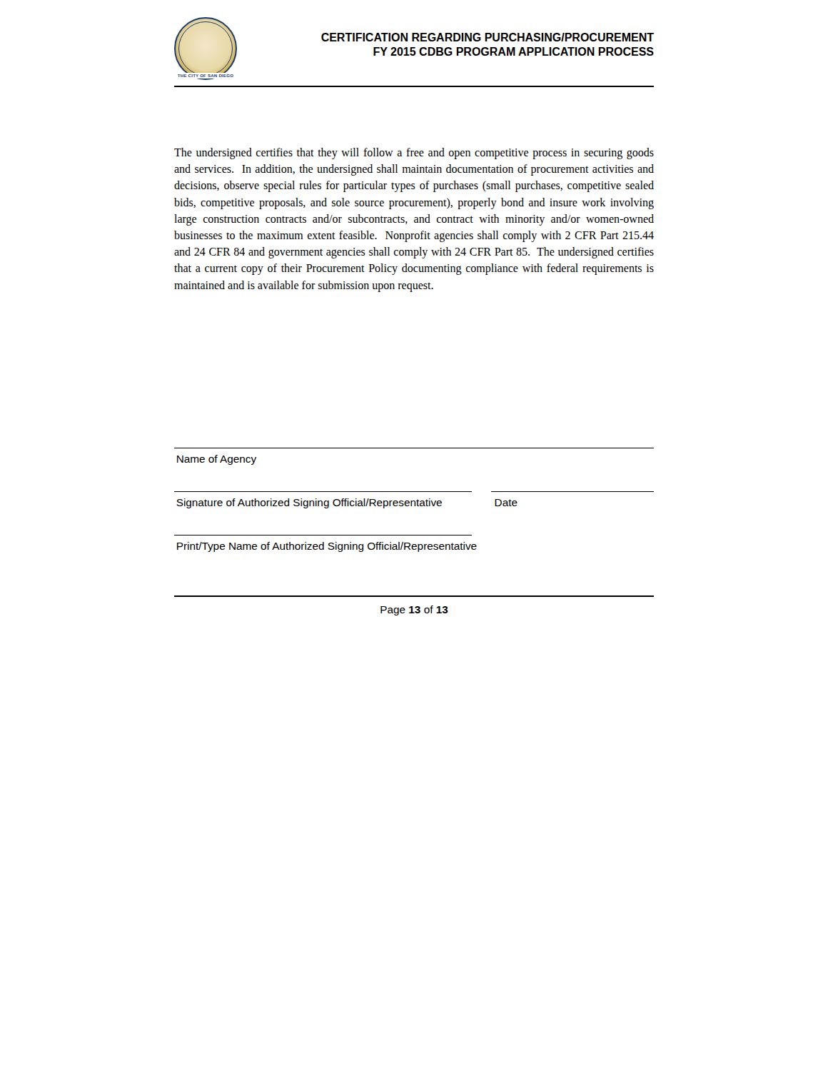THE CITY OF SAN DIEGO
CERTIFICATION REGARDING PURCHASING/PROCUREMENT
FY 2015 CDBG PROGRAM APPLICATION PROCESS
The undersigned certifies that they will follow a free and open competitive process in securing goods and services. In addition, the undersigned shall maintain documentation of procurement activities and decisions, observe special rules for particular types of purchases (small purchases, competitive sealed bids, competitive proposals, and sole source procurement), properly bond and insure work involving large construction contracts and/or subcontracts, and contract with minority and/or women-owned businesses to the maximum extent feasible. Nonprofit agencies shall comply with 2 CFR Part 215.44 and 24 CFR 84 and government agencies shall comply with 24 CFR Part 85. The undersigned certifies that a current copy of their Procurement Policy documenting compliance with federal requirements is maintained and is available for submission upon request.
Name of Agency
Signature of Authorized Signing Official/Representative
Date
Print/Type Name of Authorized Signing Official/Representative
Page 13 of 13